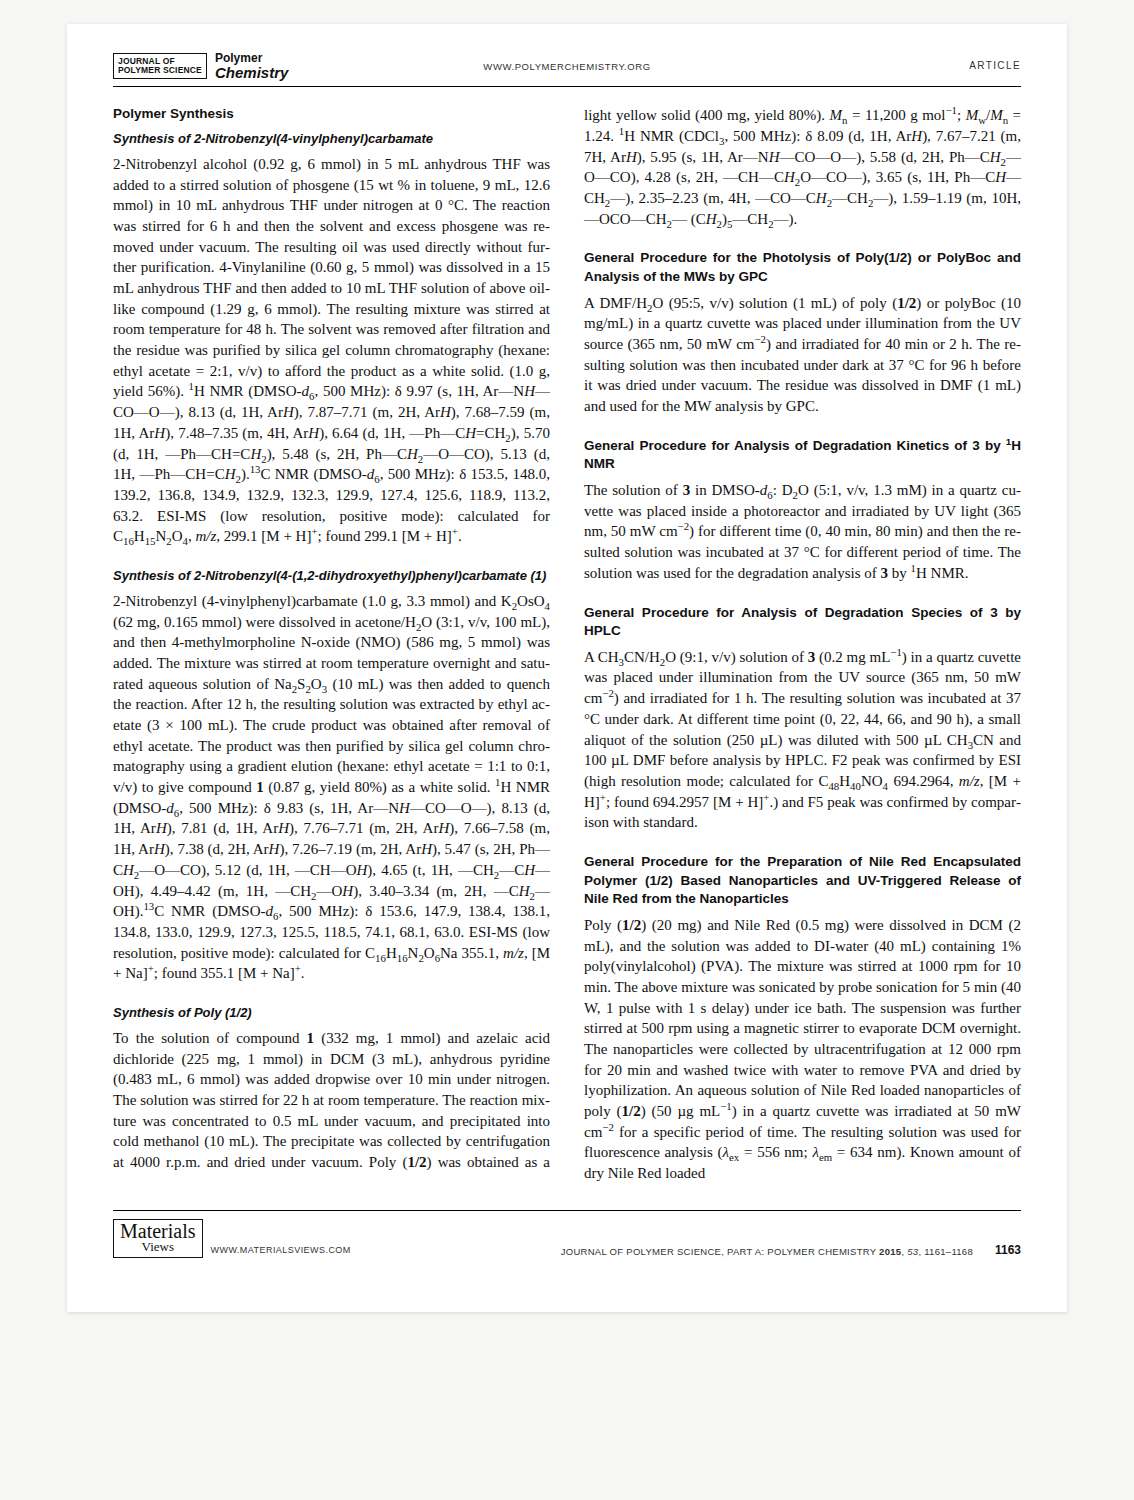Journal of
Polymer Science
Polymer Chemistry
WWW.POLYMERCHEMISTRY.ORG
ARTICLE
Polymer Synthesis
Synthesis of 2-Nitrobenzyl(4-vinylphenyl)carbamate
2-Nitrobenzyl alcohol (0.92 g, 6 mmol) in 5 mL anhydrous THF was added to a stirred solution of phosgene (15 wt % in toluene, 9 mL, 12.6 mmol) in 10 mL anhydrous THF under nitrogen at 0 °C. The reaction was stirred for 6 h and then the solvent and excess phosgene was removed under vacuum. The resulting oil was used directly without further purification. 4-Vinylaniline (0.60 g, 5 mmol) was dissolved in a 15 mL anhydrous THF and then added to 10 mL THF solution of above oil-like compound (1.29 g, 6 mmol). The resulting mixture was stirred at room temperature for 48 h. The solvent was removed after filtration and the residue was purified by silica gel column chromatography (hexane: ethyl acetate = 2:1, v/v) to afford the product as a white solid. (1.0 g, yield 56%). 1H NMR (DMSO-d6, 500 MHz): δ 9.97 (s, 1H, Ar—NH—CO—O—), 8.13 (d, 1H, ArH), 7.87–7.71 (m, 2H, ArH), 7.68–7.59 (m, 1H, ArH), 7.48–7.35 (m, 4H, ArH), 6.64 (d, 1H, —Ph—CH=CH2), 5.70 (d, 1H, —Ph—CH=CH2), 5.48 (s, 2H, Ph—CH2—O—CO), 5.13 (d, 1H, —Ph—CH=CH2).13C NMR (DMSO-d6, 500 MHz): δ 153.5, 148.0, 139.2, 136.8, 134.9, 132.9, 132.3, 129.9, 127.4, 125.6, 118.9, 113.2, 63.2. ESI-MS (low resolution, positive mode): calculated for C16H15N2O4, m/z, 299.1 [M + H]+; found 299.1 [M + H]+.
Synthesis of 2-Nitrobenzyl(4-(1,2-dihydroxyethyl)phenyl)carbamate (1)
2-Nitrobenzyl (4-vinylphenyl)carbamate (1.0 g, 3.3 mmol) and K2OsO4 (62 mg, 0.165 mmol) were dissolved in acetone/H2O (3:1, v/v, 100 mL), and then 4-methylmorpholine N-oxide (NMO) (586 mg, 5 mmol) was added. The mixture was stirred at room temperature overnight and saturated aqueous solution of Na2S2O3 (10 mL) was then added to quench the reaction. After 12 h, the resulting solution was extracted by ethyl acetate (3 × 100 mL). The crude product was obtained after removal of ethyl acetate. The product was then purified by silica gel column chromatography using a gradient elution (hexane: ethyl acetate = 1:1 to 0:1, v/v) to give compound 1 (0.87 g, yield 80%) as a white solid. 1H NMR (DMSO-d6, 500 MHz): δ 9.83 (s, 1H, Ar—NH—CO—O—), 8.13 (d, 1H, ArH), 7.81 (d, 1H, ArH), 7.76–7.71 (m, 2H, ArH), 7.66–7.58 (m, 1H, ArH), 7.38 (d, 2H, ArH), 7.26–7.19 (m, 2H, ArH), 5.47 (s, 2H, Ph—CH2—O—CO), 5.12 (d, 1H, —CH—OH), 4.65 (t, 1H, —CH2—CH—OH), 4.49–4.42 (m, 1H, —CH2—OH), 3.40–3.34 (m, 2H, —CH2—OH).13C NMR (DMSO-d6, 500 MHz): δ 153.6, 147.9, 138.4, 138.1, 134.8, 133.0, 129.9, 127.3, 125.5, 118.5, 74.1, 68.1, 63.0. ESI-MS (low resolution, positive mode): calculated for C16H16N2O6Na 355.1, m/z, [M + Na]+; found 355.1 [M + Na]+.
Synthesis of Poly (1/2)
To the solution of compound 1 (332 mg, 1 mmol) and azelaic acid dichloride (225 mg, 1 mmol) in DCM (3 mL), anhydrous pyridine (0.483 mL, 6 mmol) was added dropwise over 10 min under nitrogen. The solution was stirred for 22 h at room temperature. The reaction mixture was concentrated to 0.5 mL under vacuum, and precipitated into cold methanol (10 mL). The precipitate was collected by centrifugation at 4000 r.p.m. and dried under vacuum. Poly (1/2) was obtained as a light yellow solid (400 mg, yield 80%). Mn = 11,200 g mol−1; Mw/Mn = 1.24. 1H NMR (CDCl3, 500 MHz): δ 8.09 (d, 1H, ArH), 7.67–7.21 (m, 7H, ArH), 5.95 (s, 1H, Ar—NH—CO—O—), 5.58 (d, 2H, Ph—CH2—O—CO), 4.28 (s, 2H, —CH—CH2O—CO—), 3.65 (s, 1H, Ph—CH—CH2—), 2.35–2.23 (m, 4H, —CO—CH2—CH2—), 1.59–1.19 (m, 10H, —OCO—CH2— (CH2)5—CH2—).
General Procedure for the Photolysis of Poly(1/2) or PolyBoc and Analysis of the MWs by GPC
A DMF/H2O (95:5, v/v) solution (1 mL) of poly (1/2) or polyBoc (10 mg/mL) in a quartz cuvette was placed under illumination from the UV source (365 nm, 50 mW cm−2) and irradiated for 40 min or 2 h. The resulting solution was then incubated under dark at 37 °C for 96 h before it was dried under vacuum. The residue was dissolved in DMF (1 mL) and used for the MW analysis by GPC.
General Procedure for Analysis of Degradation Kinetics of 3 by 1H NMR
The solution of 3 in DMSO-d6: D2O (5:1, v/v, 1.3 mM) in a quartz cuvette was placed inside a photoreactor and irradiated by UV light (365 nm, 50 mW cm−2) for different time (0, 40 min, 80 min) and then the resulted solution was incubated at 37 °C for different period of time. The solution was used for the degradation analysis of 3 by 1H NMR.
General Procedure for Analysis of Degradation Species of 3 by HPLC
A CH3CN/H2O (9:1, v/v) solution of 3 (0.2 mg mL−1) in a quartz cuvette was placed under illumination from the UV source (365 nm, 50 mW cm−2) and irradiated for 1 h. The resulting solution was incubated at 37 °C under dark. At different time point (0, 22, 44, 66, and 90 h), a small aliquot of the solution (250 µL) was diluted with 500 µL CH3CN and 100 µL DMF before analysis by HPLC. F2 peak was confirmed by ESI (high resolution mode; calculated for C48H40NO4 694.2964, m/z, [M + H]+; found 694.2957 [M + H]+.) and F5 peak was confirmed by comparison with standard.
General Procedure for the Preparation of Nile Red Encapsulated Polymer (1/2) Based Nanoparticles and UV-Triggered Release of Nile Red from the Nanoparticles
Poly (1/2) (20 mg) and Nile Red (0.5 mg) were dissolved in DCM (2 mL), and the solution was added to DI-water (40 mL) containing 1% poly(vinylalcohol) (PVA). The mixture was stirred at 1000 rpm for 10 min. The above mixture was sonicated by probe sonication for 5 min (40 W, 1 pulse with 1 s delay) under ice bath. The suspension was further stirred at 500 rpm using a magnetic stirrer to evaporate DCM overnight. The nanoparticles were collected by ultracentrifugation at 12 000 rpm for 20 min and washed twice with water to remove PVA and dried by lyophilization. An aqueous solution of Nile Red loaded nanoparticles of poly (1/2) (50 µg mL−1) in a quartz cuvette was irradiated at 50 mW cm−2 for a specific period of time. The resulting solution was used for fluorescence analysis (λex = 556 nm; λem = 634 nm). Known amount of dry Nile Red loaded
MaterialsViews
WWW.MATERIALSVIEWS.COM
JOURNAL OF POLYMER SCIENCE, PART A: POLYMER CHEMISTRY 2015, 53, 1161–1168
1163